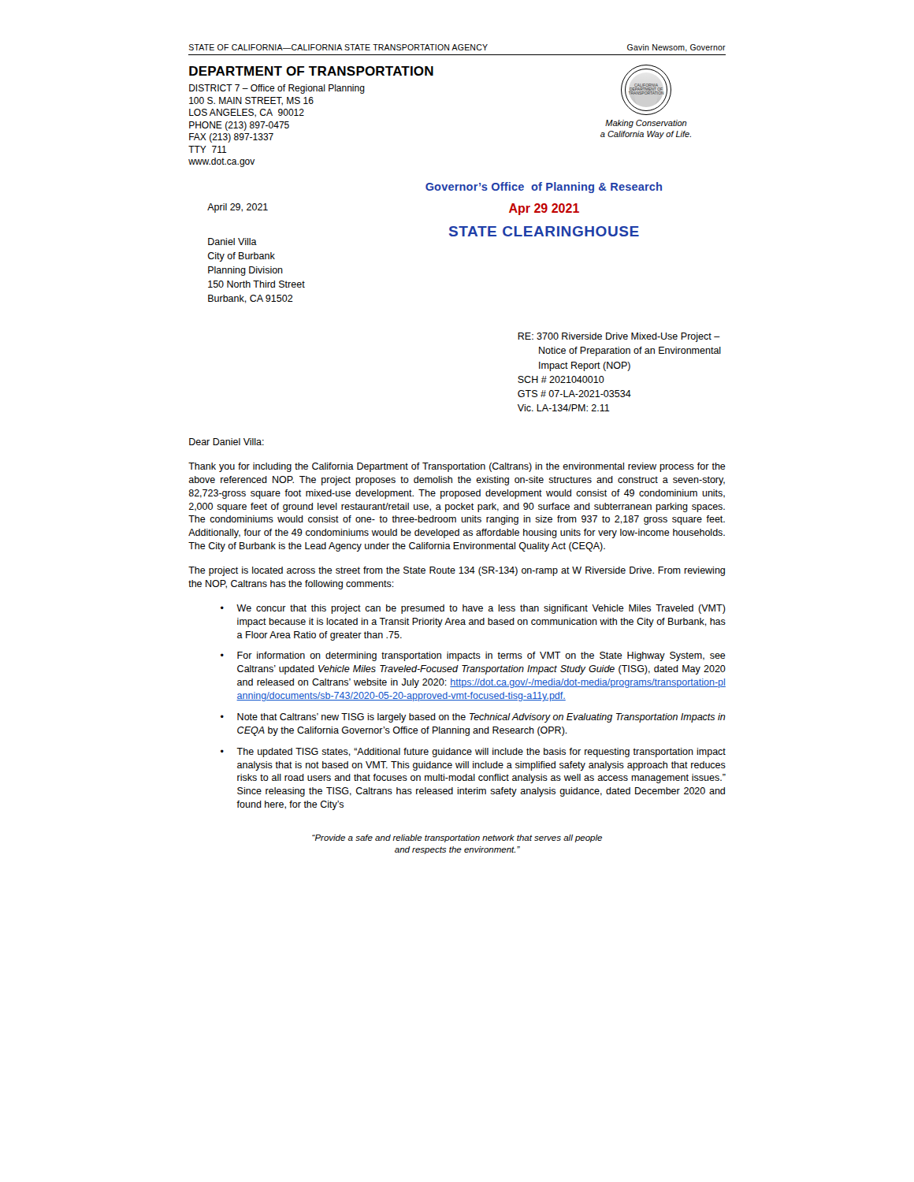State of California—California State Transportation Agency
Gavin Newsom, Governor
DEPARTMENT OF TRANSPORTATION
DISTRICT 7 – Office of Regional Planning
100 S. MAIN STREET, MS 16
LOS ANGELES, CA 90012
PHONE (213) 897-0475
FAX (213) 897-1337
TTY 711
www.dot.ca.gov
CALIFORNIA
DEPARTMENT OF
TRANSPORTATION
Making Conservation
a California Way of Life.
Governor’s Office of Planning & Research
Apr 29 2021
STATE CLEARINGHOUSE
April 29, 2021
Daniel Villa
City of Burbank
Planning Division
150 North Third Street
Burbank, CA 91502
RE: 3700 Riverside Drive Mixed-Use Project –
Notice of Preparation of an Environmental
Impact Report (NOP)
SCH # 2021040010
GTS # 07-LA-2021-03534
Vic. LA-134/PM: 2.11
Dear Daniel Villa:
Thank you for including the California Department of Transportation (Caltrans) in the environmental review process for the above referenced NOP. The project proposes to demolish the existing on-site structures and construct a seven-story, 82,723-gross square foot mixed-use development. The proposed development would consist of 49 condominium units, 2,000 square feet of ground level restaurant/retail use, a pocket park, and 90 surface and subterranean parking spaces. The condominiums would consist of one- to three-bedroom units ranging in size from 937 to 2,187 gross square feet. Additionally, four of the 49 condominiums would be developed as affordable housing units for very low-income households. The City of Burbank is the Lead Agency under the California Environmental Quality Act (CEQA).
The project is located across the street from the State Route 134 (SR-134) on-ramp at W Riverside Drive. From reviewing the NOP, Caltrans has the following comments:
We concur that this project can be presumed to have a less than significant Vehicle Miles Traveled (VMT) impact because it is located in a Transit Priority Area and based on communication with the City of Burbank, has a Floor Area Ratio of greater than .75.
For information on determining transportation impacts in terms of VMT on the State Highway System, see Caltrans’ updated Vehicle Miles Traveled-Focused Transportation Impact Study Guide (TISG), dated May 2020 and released on Caltrans’ website in July 2020: https://dot.ca.gov/-/media/dot-media/programs/transportation-planning/documents/sb-743/2020-05-20-approved-vmt-focused-tisg-a11y.pdf.
Note that Caltrans’ new TISG is largely based on the Technical Advisory on Evaluating Transportation Impacts in CEQA by the California Governor’s Office of Planning and Research (OPR).
The updated TISG states, “Additional future guidance will include the basis for requesting transportation impact analysis that is not based on VMT. This guidance will include a simplified safety analysis approach that reduces risks to all road users and that focuses on multi-modal conflict analysis as well as access management issues.” Since releasing the TISG, Caltrans has released interim safety analysis guidance, dated December 2020 and found here, for the City’s
“Provide a safe and reliable transportation network that serves all people
and respects the environment.”